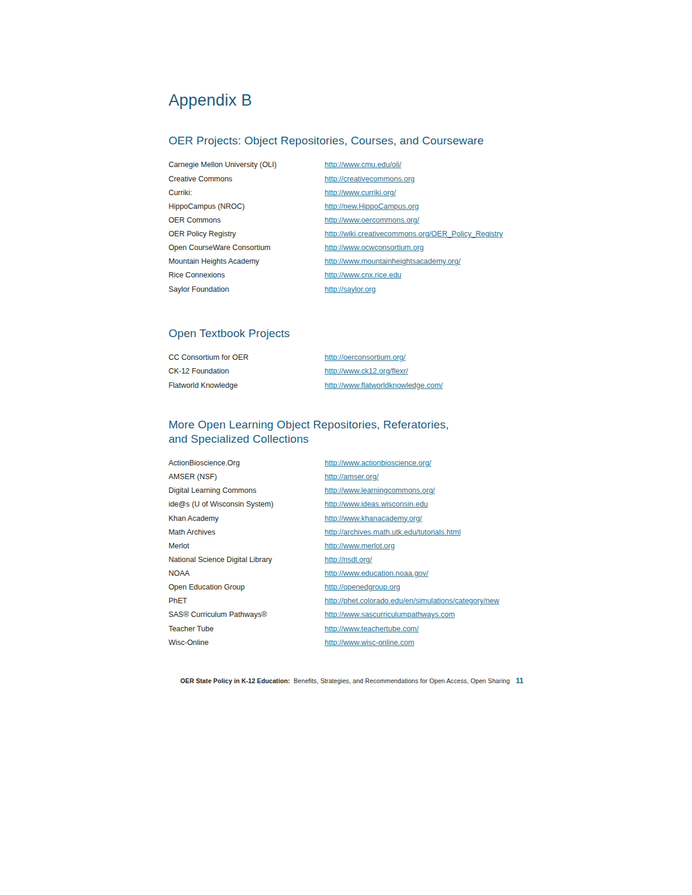Appendix B
OER Projects: Object Repositories, Courses, and Courseware
| Carnegie Mellon University (OLI) | http://www.cmu.edu/oli/ |
| Creative Commons | http://creativecommons.org |
| Curriki: | http://www.curriki.org/ |
| HippoCampus (NROC) | http://new.HippoCampus.org |
| OER Commons | http://www.oercommons.org/ |
| OER Policy Registry | http://wiki.creativecommons.org/OER_Policy_Registry |
| Open CourseWare Consortium | http://www.ocwconsortium.org |
| Mountain Heights Academy | http://www.mountainheightsacademy.org/ |
| Rice Connexions | http://www.cnx.rice.edu |
| Saylor Foundation | http://saylor.org |
Open Textbook Projects
| CC Consortium for OER | http://oerconsortium.org/ |
| CK-12 Foundation | http://www.ck12.org/flexr/ |
| Flatworld Knowledge | http://www.flatworldknowledge.com/ |
More Open Learning Object Repositories, Referatories,
and Specialized Collections
| ActionBioscience.Org | http://www.actionbioscience.org/ |
| AMSER (NSF) | http://amser.org/ |
| Digital Learning Commons | http://www.learningcommons.org/ |
| ide@s (U of Wisconsin System) | http://www.ideas.wisconsin.edu |
| Khan Academy | http://www.khanacademy.org/ |
| Math Archives | http://archives.math.utk.edu/tutorials.html |
| Merlot | http://www.merlot.org |
| National Science Digital Library | http://nsdl.org/ |
| NOAA | http://www.education.noaa.gov/ |
| Open Education Group | http://openedgroup.org |
| PhET | http://phet.colorado.edu/en/simulations/category/new |
| SAS® Curriculum Pathways® | http://www.sascurriculumpathways.com |
| Teacher Tube | http://www.teachertube.com/ |
| Wisc-Online | http://www.wisc-online.com |
OER State Policy in K-12 Education: Benefits, Strategies, and Recommendations for Open Access, Open Sharing11